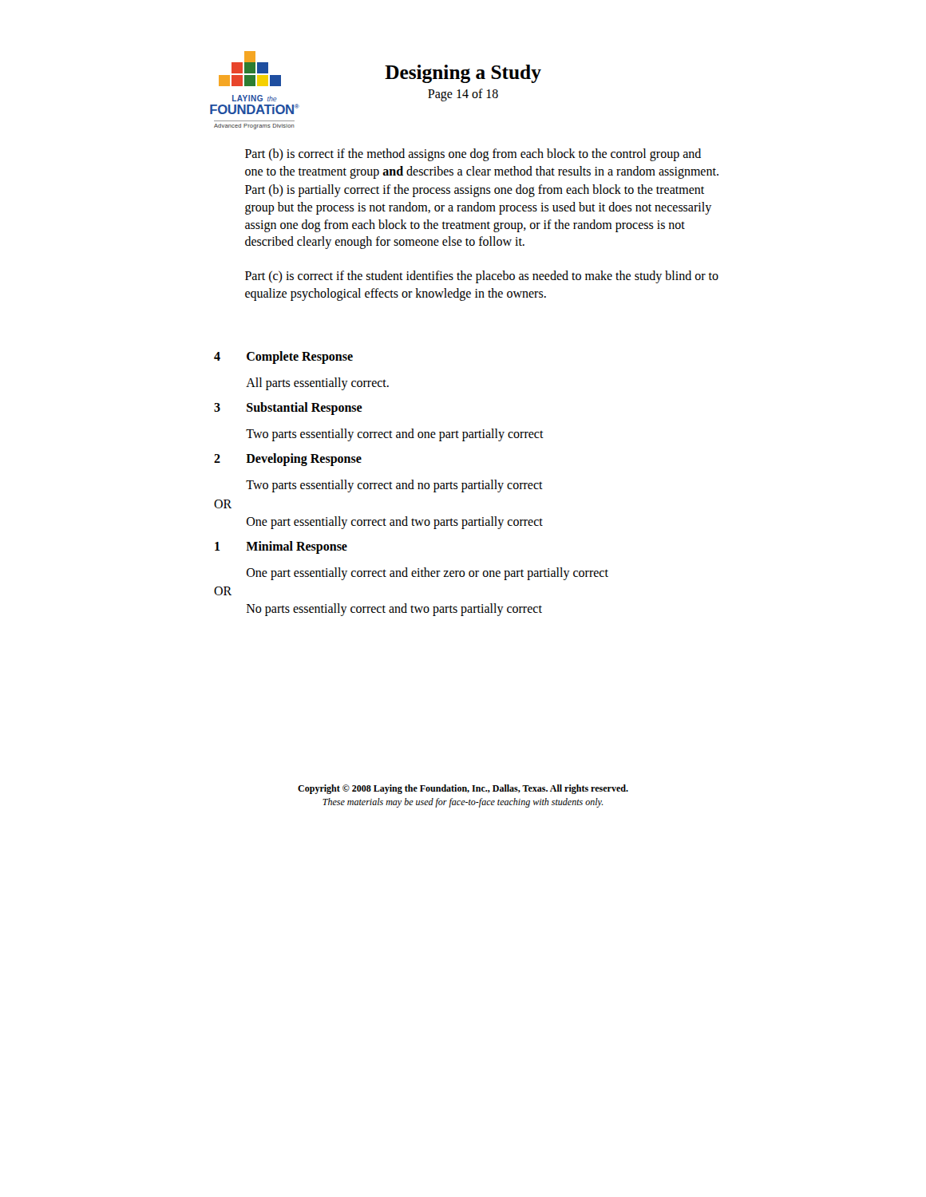Laying the FOUNDATiON® Advanced Programs Division
Designing a Study
Page 14 of 18
Part (b) is correct if the method assigns one dog from each block to the control group and one to the treatment group and describes a clear method that results in a random assignment.
Part (b) is partially correct if the process assigns one dog from each block to the treatment group but the process is not random, or a random process is used but it does not necessarily assign one dog from each block to the treatment group, or if the random process is not described clearly enough for someone else to follow it.
Part (c) is correct if the student identifies the placebo as needed to make the study blind or to equalize psychological effects or knowledge in the owners.
4 Complete Response
All parts essentially correct.
3 Substantial Response
Two parts essentially correct and one part partially correct
2 Developing Response
Two parts essentially correct and no parts partially correct
OR
One part essentially correct and two parts partially correct
1 Minimal Response
One part essentially correct and either zero or one part partially correct
OR
No parts essentially correct and two parts partially correct
Copyright © 2008 Laying the Foundation, Inc., Dallas, Texas. All rights reserved.
These materials may be used for face-to-face teaching with students only.